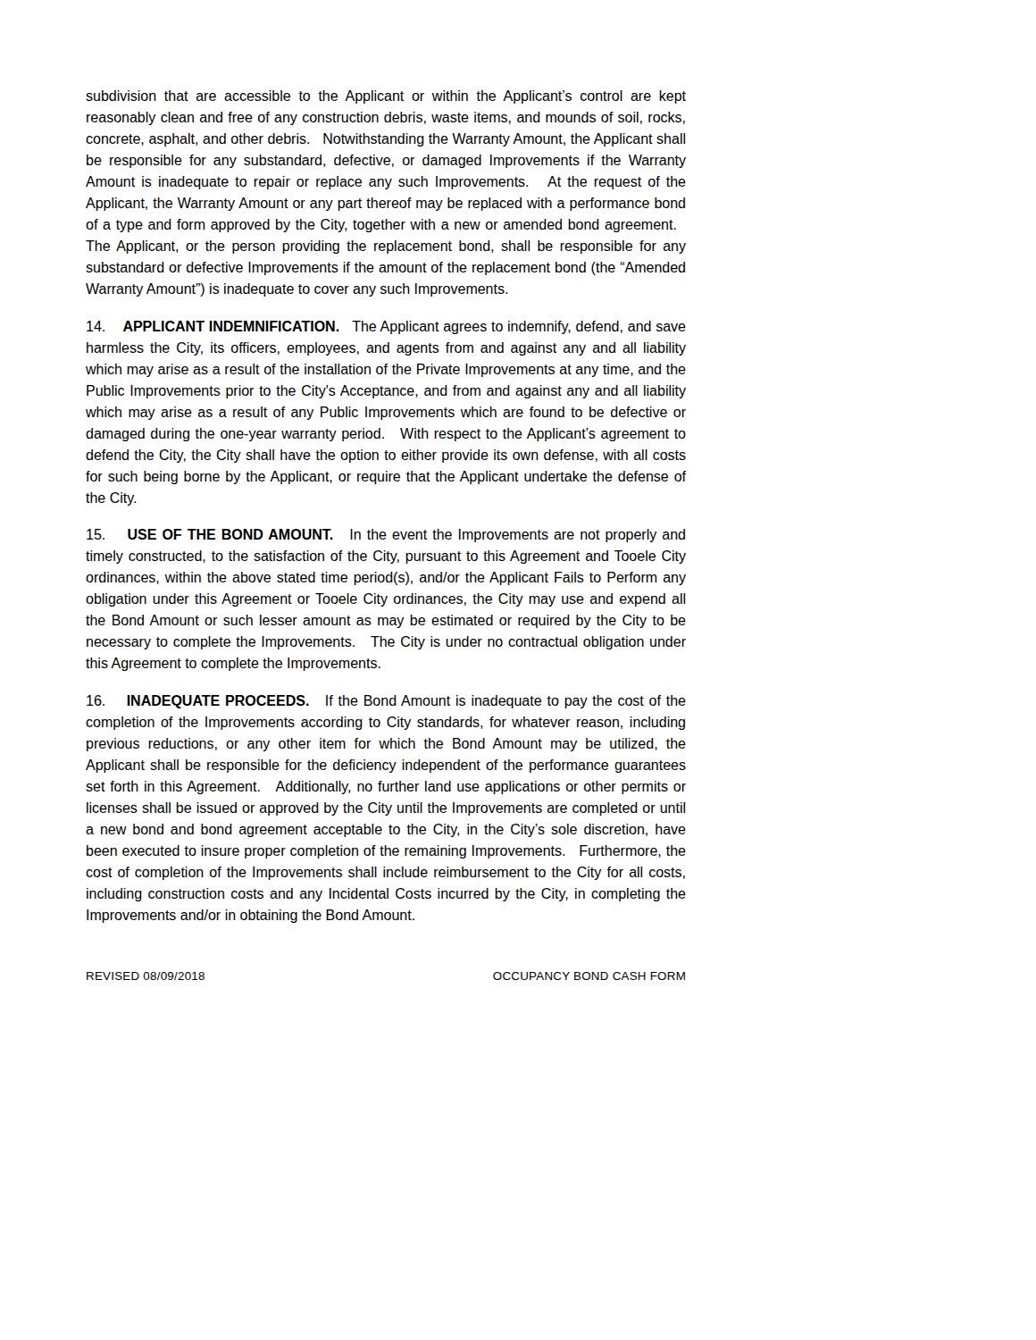subdivision that are accessible to the Applicant or within the Applicant’s control are kept reasonably clean and free of any construction debris, waste items, and mounds of soil, rocks, concrete, asphalt, and other debris. Notwithstanding the Warranty Amount, the Applicant shall be responsible for any substandard, defective, or damaged Improvements if the Warranty Amount is inadequate to repair or replace any such Improvements. At the request of the Applicant, the Warranty Amount or any part thereof may be replaced with a performance bond of a type and form approved by the City, together with a new or amended bond agreement. The Applicant, or the person providing the replacement bond, shall be responsible for any substandard or defective Improvements if the amount of the replacement bond (the “Amended Warranty Amount”) is inadequate to cover any such Improvements.
14. APPLICANT INDEMNIFICATION. The Applicant agrees to indemnify, defend, and save harmless the City, its officers, employees, and agents from and against any and all liability which may arise as a result of the installation of the Private Improvements at any time, and the Public Improvements prior to the City's Acceptance, and from and against any and all liability which may arise as a result of any Public Improvements which are found to be defective or damaged during the one-year warranty period. With respect to the Applicant’s agreement to defend the City, the City shall have the option to either provide its own defense, with all costs for such being borne by the Applicant, or require that the Applicant undertake the defense of the City.
15. USE OF THE BOND AMOUNT. In the event the Improvements are not properly and timely constructed, to the satisfaction of the City, pursuant to this Agreement and Tooele City ordinances, within the above stated time period(s), and/or the Applicant Fails to Perform any obligation under this Agreement or Tooele City ordinances, the City may use and expend all the Bond Amount or such lesser amount as may be estimated or required by the City to be necessary to complete the Improvements. The City is under no contractual obligation under this Agreement to complete the Improvements.
16. INADEQUATE PROCEEDS. If the Bond Amount is inadequate to pay the cost of the completion of the Improvements according to City standards, for whatever reason, including previous reductions, or any other item for which the Bond Amount may be utilized, the Applicant shall be responsible for the deficiency independent of the performance guarantees set forth in this Agreement. Additionally, no further land use applications or other permits or licenses shall be issued or approved by the City until the Improvements are completed or until a new bond and bond agreement acceptable to the City, in the City’s sole discretion, have been executed to insure proper completion of the remaining Improvements. Furthermore, the cost of completion of the Improvements shall include reimbursement to the City for all costs, including construction costs and any Incidental Costs incurred by the City, in completing the Improvements and/or in obtaining the Bond Amount.
REVISED 08/09/2018 OCCUPANCY BOND CASH FORM